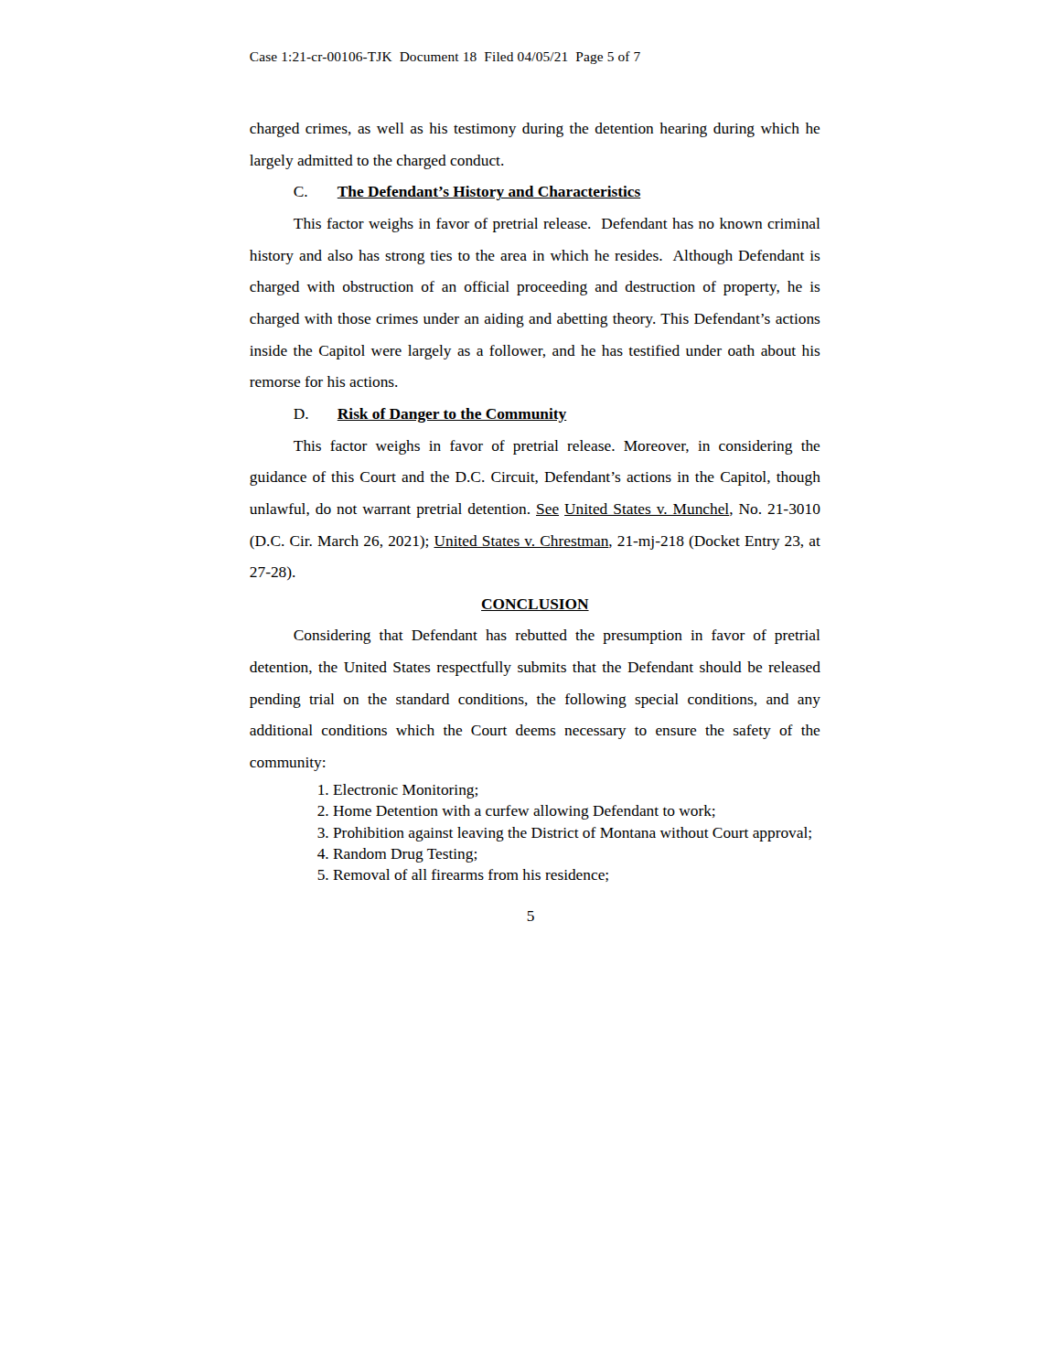Case 1:21-cr-00106-TJK Document 18 Filed 04/05/21 Page 5 of 7
charged crimes, as well as his testimony during the detention hearing during which he largely admitted to the charged conduct.
C. The Defendant’s History and Characteristics
This factor weighs in favor of pretrial release. Defendant has no known criminal history and also has strong ties to the area in which he resides. Although Defendant is charged with obstruction of an official proceeding and destruction of property, he is charged with those crimes under an aiding and abetting theory. This Defendant’s actions inside the Capitol were largely as a follower, and he has testified under oath about his remorse for his actions.
D. Risk of Danger to the Community
This factor weighs in favor of pretrial release. Moreover, in considering the guidance of this Court and the D.C. Circuit, Defendant’s actions in the Capitol, though unlawful, do not warrant pretrial detention. See United States v. Munchel, No. 21-3010 (D.C. Cir. March 26, 2021); United States v. Chrestman, 21-mj-218 (Docket Entry 23, at 27-28).
CONCLUSION
Considering that Defendant has rebutted the presumption in favor of pretrial detention, the United States respectfully submits that the Defendant should be released pending trial on the standard conditions, the following special conditions, and any additional conditions which the Court deems necessary to ensure the safety of the community:
Electronic Monitoring;
Home Detention with a curfew allowing Defendant to work;
Prohibition against leaving the District of Montana without Court approval;
Random Drug Testing;
Removal of all firearms from his residence;
5